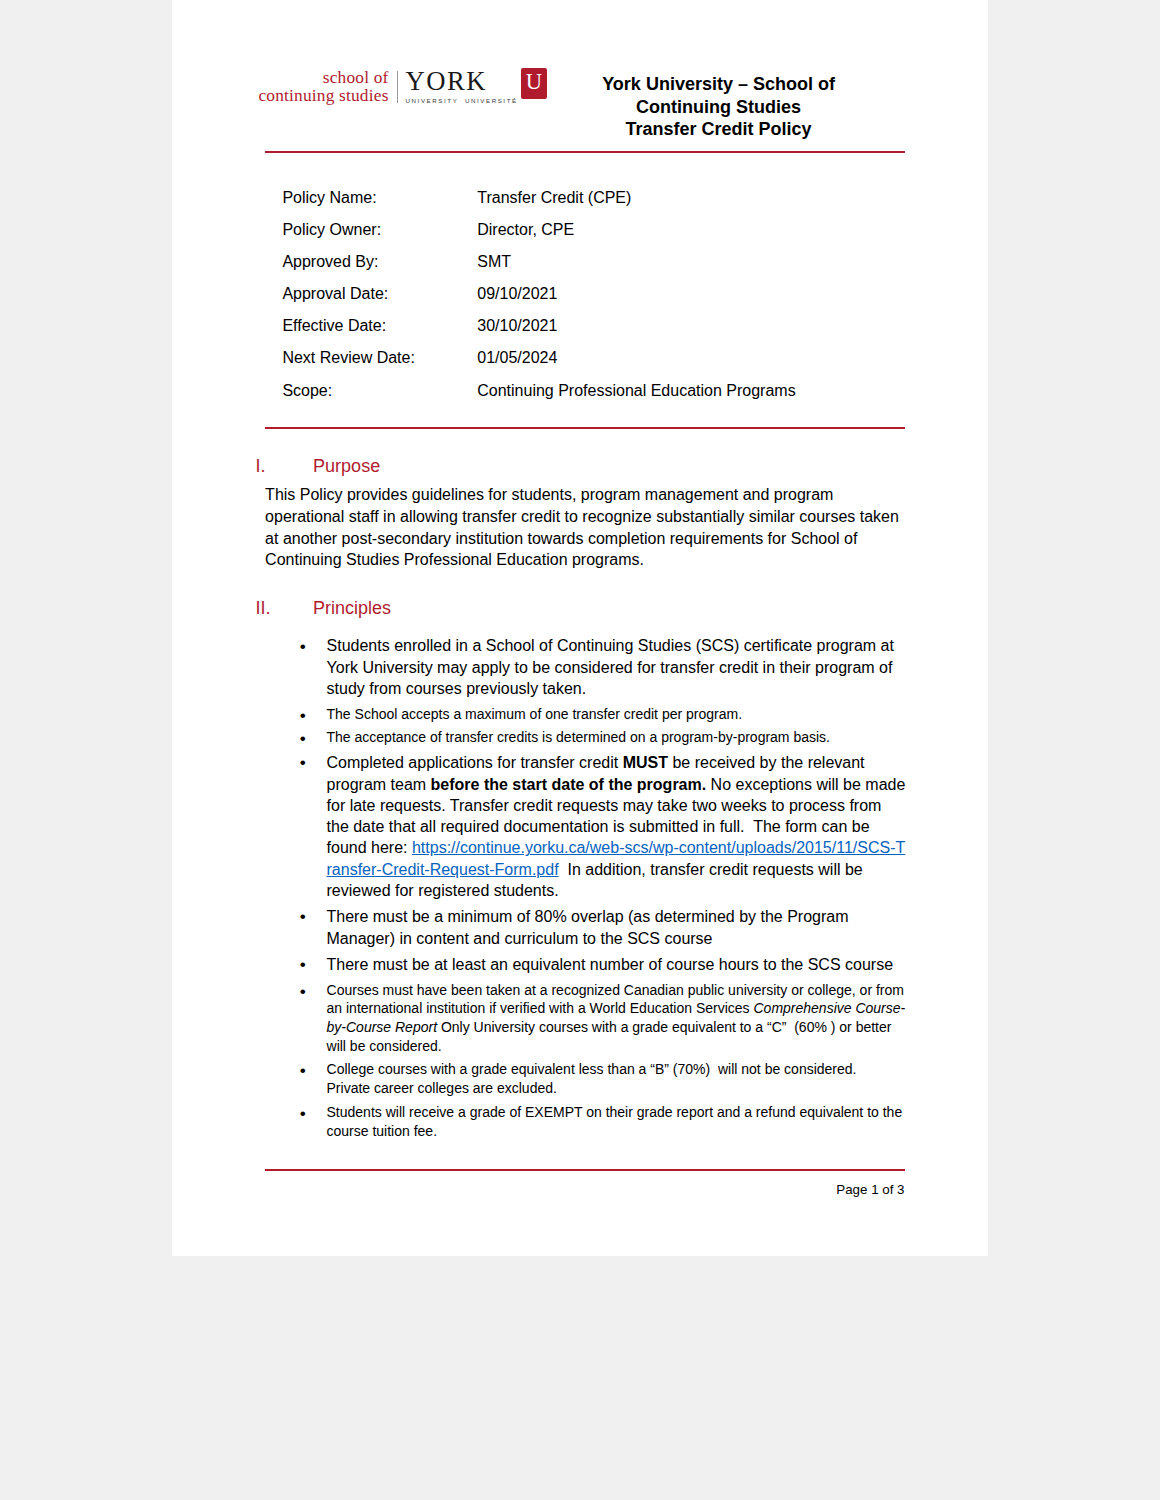school of continuing studies
YORK UNIVERSITY UNIVERSITÉ
U
York University – School of Continuing Studies
Transfer Credit Policy
| Policy Name: | Transfer Credit (CPE) |
| Policy Owner: | Director, CPE |
| Approved By: | SMT |
| Approval Date: | 09/10/2021 |
| Effective Date: | 30/10/2021 |
| Next Review Date: | 01/05/2024 |
| Scope: | Continuing Professional Education Programs |
I. Purpose
This Policy provides guidelines for students, program management and program operational staff in allowing transfer credit to recognize substantially similar courses taken at another post-secondary institution towards completion requirements for School of Continuing Studies Professional Education programs.
II. Principles
Students enrolled in a School of Continuing Studies (SCS) certificate program at York University may apply to be considered for transfer credit in their program of study from courses previously taken.
The School accepts a maximum of one transfer credit per program.
The acceptance of transfer credits is determined on a program-by-program basis.
Completed applications for transfer credit MUST be received by the relevant program team before the start date of the program. No exceptions will be made for late requests. Transfer credit requests may take two weeks to process from the date that all required documentation is submitted in full. The form can be found here: https://continue.yorku.ca/web-scs/wp-content/uploads/2015/11/SCS-Transfer-Credit-Request-Form.pdf In addition, transfer credit requests will be reviewed for registered students.
There must be a minimum of 80% overlap (as determined by the Program Manager) in content and curriculum to the SCS course
There must be at least an equivalent number of course hours to the SCS course
Courses must have been taken at a recognized Canadian public university or college, or from an international institution if verified with a World Education Services Comprehensive Course-by-Course Report Only University courses with a grade equivalent to a “C” (60% ) or better will be considered.
College courses with a grade equivalent less than a “B” (70%) will not be considered. Private career colleges are excluded.
Students will receive a grade of EXEMPT on their grade report and a refund equivalent to the course tuition fee.
Page 1 of 3